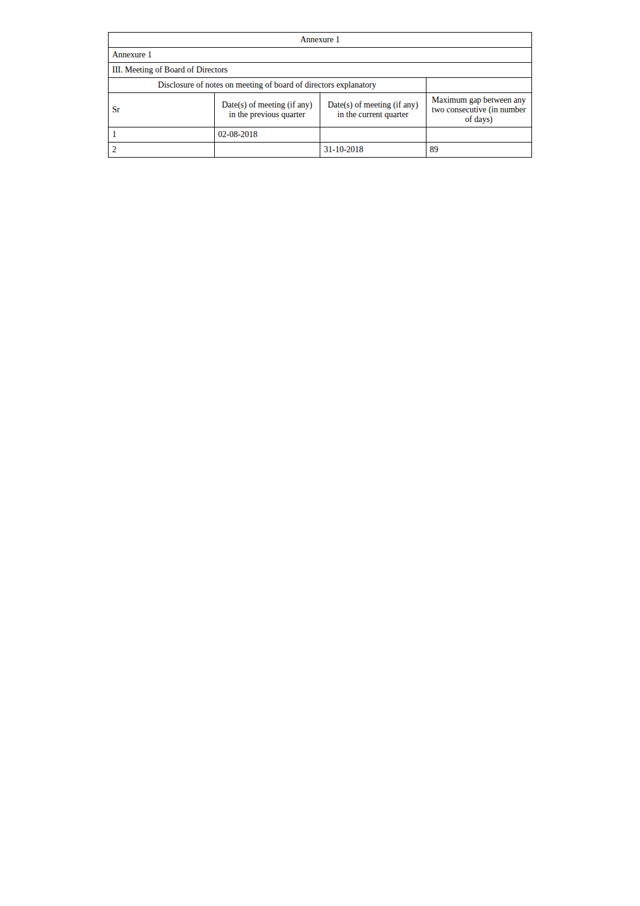| Annexure 1 |
| Annexure 1 |
| III. Meeting of Board of Directors |
| Disclosure of notes on meeting of board of directors explanatory | |
| Sr | Date(s) of meeting (if any) in the previous quarter | Date(s) of meeting (if any) in the current quarter | Maximum gap between any two consecutive (in number of days) |
| 1 | 02-08-2018 | | |
| 2 | | 31-10-2018 | 89 |